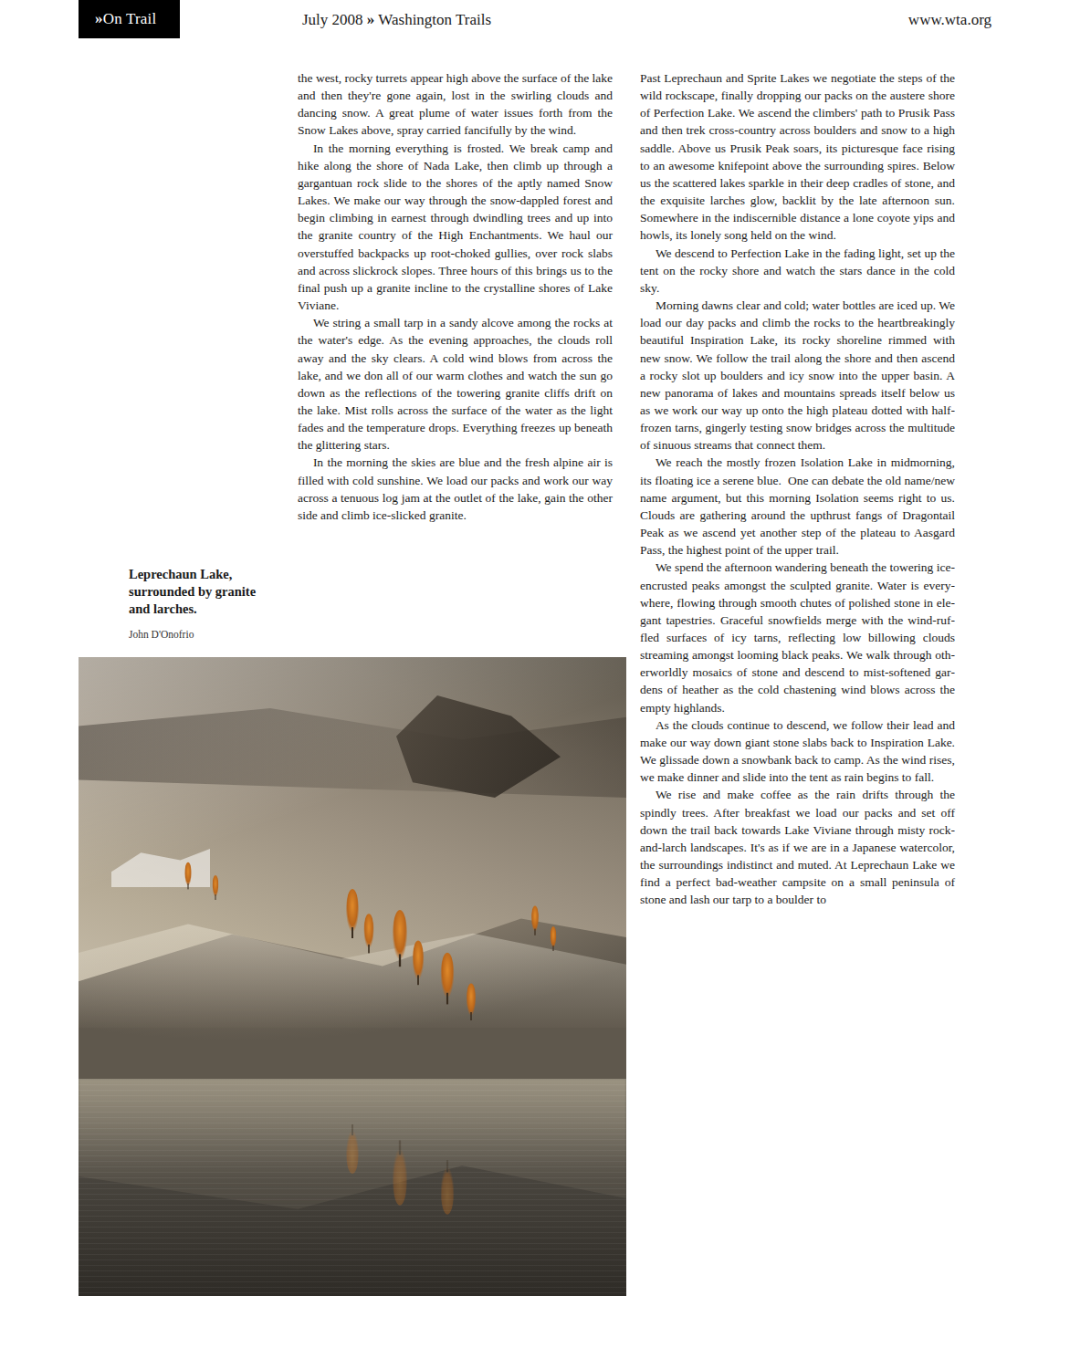»On Trail
July 2008 » Washington Trails
www.wta.org
the west, rocky turrets appear high above the surface of the lake and then they're gone again, lost in the swirling clouds and dancing snow. A great plume of water issues forth from the Snow Lakes above, spray carried fancifully by the wind.
In the morning everything is frosted. We break camp and hike along the shore of Nada Lake, then climb up through a gargantuan rock slide to the shores of the aptly named Snow Lakes. We make our way through the snow-dappled forest and begin climbing in earnest through dwindling trees and up into the granite country of the High Enchantments. We haul our overstuffed backpacks up root-choked gullies, over rock slabs and across slickrock slopes. Three hours of this brings us to the final push up a granite incline to the crystalline shores of Lake Viviane.
We string a small tarp in a sandy alcove among the rocks at the water's edge. As the evening approaches, the clouds roll away and the sky clears. A cold wind blows from across the lake, and we don all of our warm clothes and watch the sun go down as the reflections of the towering granite cliffs drift on the lake. Mist rolls across the surface of the water as the light fades and the temperature drops. Everything freezes up beneath the glittering stars.
In the morning the skies are blue and the fresh alpine air is filled with cold sunshine. We load our packs and work our way across a tenuous log jam at the outlet of the lake, gain the other side and climb ice-slicked granite.
Past Leprechaun and Sprite Lakes we negotiate the steps of the wild rockscape, finally dropping our packs on the austere shore of Perfection Lake. We ascend the climbers' path to Prusik Pass and then trek cross-country across boulders and snow to a high saddle. Above us Prusik Peak soars, its picturesque face rising to an awesome knifepoint above the surrounding spires. Below us the scattered lakes sparkle in their deep cradles of stone, and the exquisite larches glow, backlit by the late afternoon sun. Somewhere in the indiscernible distance a lone coyote yips and howls, its lonely song held on the wind.
We descend to Perfection Lake in the fading light, set up the tent on the rocky shore and watch the stars dance in the cold sky.
Morning dawns clear and cold; water bottles are iced up. We load our day packs and climb the rocks to the heartbreakingly beautiful Inspiration Lake, its rocky shoreline rimmed with new snow. We follow the trail along the shore and then ascend a rocky slot up boulders and icy snow into the upper basin. A new panorama of lakes and mountains spreads itself below us as we work our way up onto the high plateau dotted with half-frozen tarns, gingerly testing snow bridges across the multitude of sinuous streams that connect them.
We reach the mostly frozen Isolation Lake in midmorning, its floating ice a serene blue. One can debate the old name/new name argument, but this morning Isolation seems right to us. Clouds are gathering around the upthrust fangs of Dragontail Peak as we ascend yet another step of the plateau to Aasgard Pass, the highest point of the upper trail.
We spend the afternoon wandering beneath the towering ice-encrusted peaks amongst the sculpted granite. Water is everywhere, flowing through smooth chutes of polished stone in elegant tapestries. Graceful snowfields merge with the wind-ruffled surfaces of icy tarns, reflecting low billowing clouds streaming amongst looming black peaks. We walk through otherworldly mosaics of stone and descend to mist-softened gardens of heather as the cold chastening wind blows across the empty highlands.
As the clouds continue to descend, we follow their lead and make our way down giant stone slabs back to Inspiration Lake. We glissade down a snowbank back to camp. As the wind rises, we make dinner and slide into the tent as rain begins to fall.
We rise and make coffee as the rain drifts through the spindly trees. After breakfast we load our packs and set off down the trail back towards Lake Viviane through misty rock-and-larch landscapes. It's as if we are in a Japanese watercolor, the surroundings indistinct and muted. At Leprechaun Lake we find a perfect bad-weather campsite on a small peninsula of stone and lash our tarp to a boulder to
Leprechaun Lake, surrounded by granite and larches.
John D'Onofrio